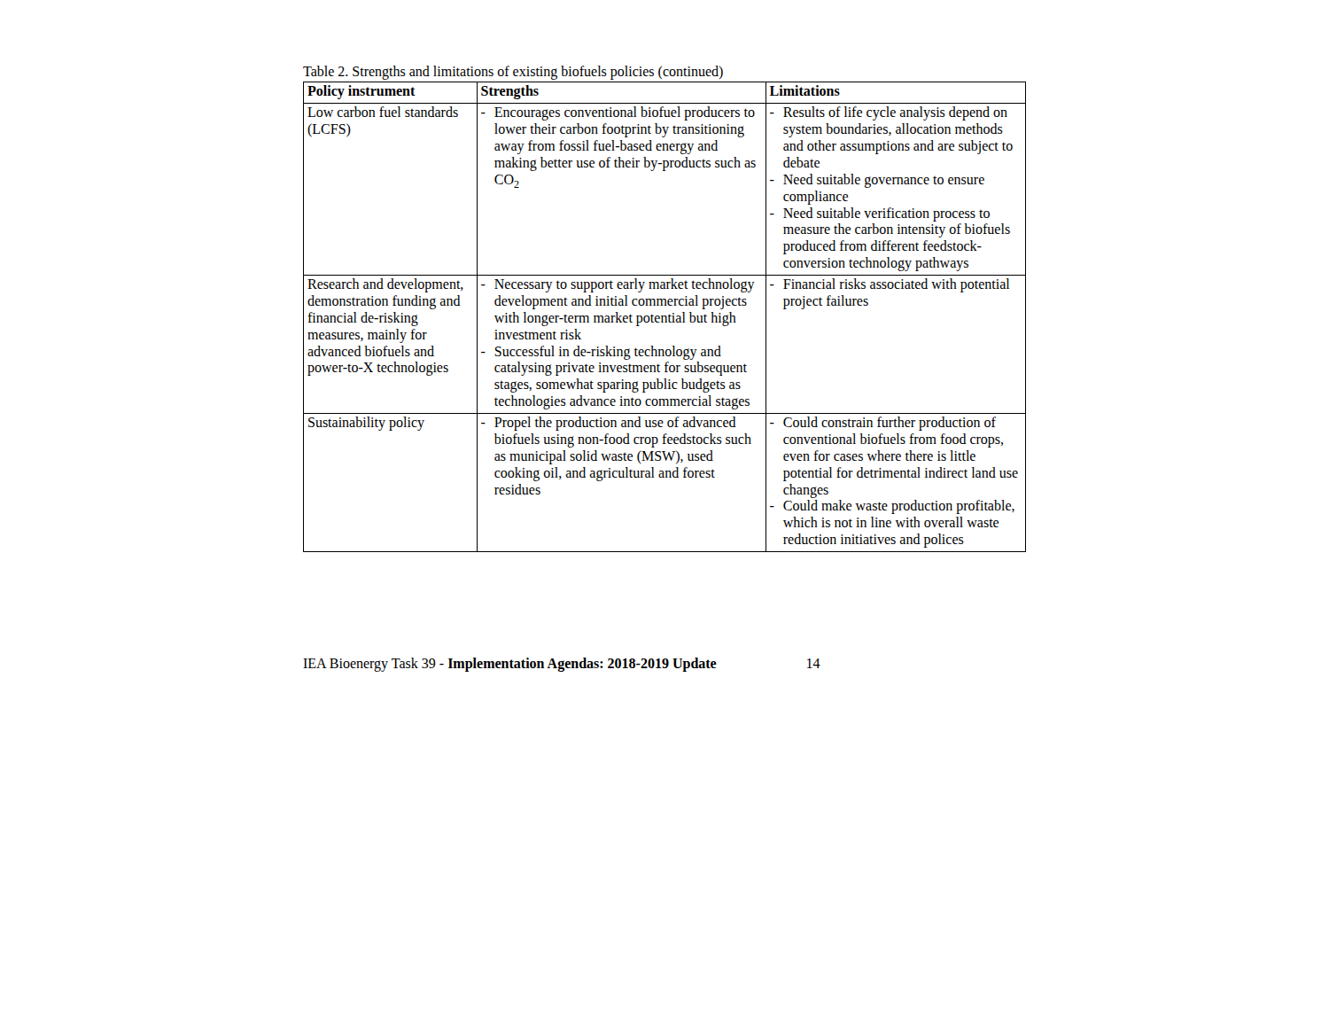Table 2. Strengths and limitations of existing biofuels policies (continued)
| Policy instrument | Strengths | Limitations |
| --- | --- | --- |
| Low carbon fuel standards (LCFS) | Encourages conventional biofuel producers to lower their carbon footprint by transitioning away from fossil fuel-based energy and making better use of their by-products such as CO 2 | Results of life cycle analysis depend on system boundaries, allocation methods and other assumptions and are subject to debate Need suitable governance to ensure compliance Need suitable verification process to measure the carbon intensity of biofuels produced from different feedstock-conversion technology pathways |
| Research and development, demonstration funding and financial de-risking measures, mainly for advanced biofuels and power-to-X technologies | Necessary to support early market technology development and initial commercial projects with longer-term market potential but high investment risk Successful in de-risking technology and catalysing private investment for subsequent stages, somewhat sparing public budgets as technologies advance into commercial stages | Financial risks associated with potential project failures |
| Sustainability policy | Propel the production and use of advanced biofuels using non-food crop feedstocks such as municipal solid waste (MSW), used cooking oil, and agricultural and forest residues | Could constrain further production of conventional biofuels from food crops, even for cases where there is little potential for detrimental indirect land use changes Could make waste production profitable, which is not in line with overall waste reduction initiatives and polices |
IEA Bioenergy Task 39 - Implementation Agendas: 2018-2019 Update 14